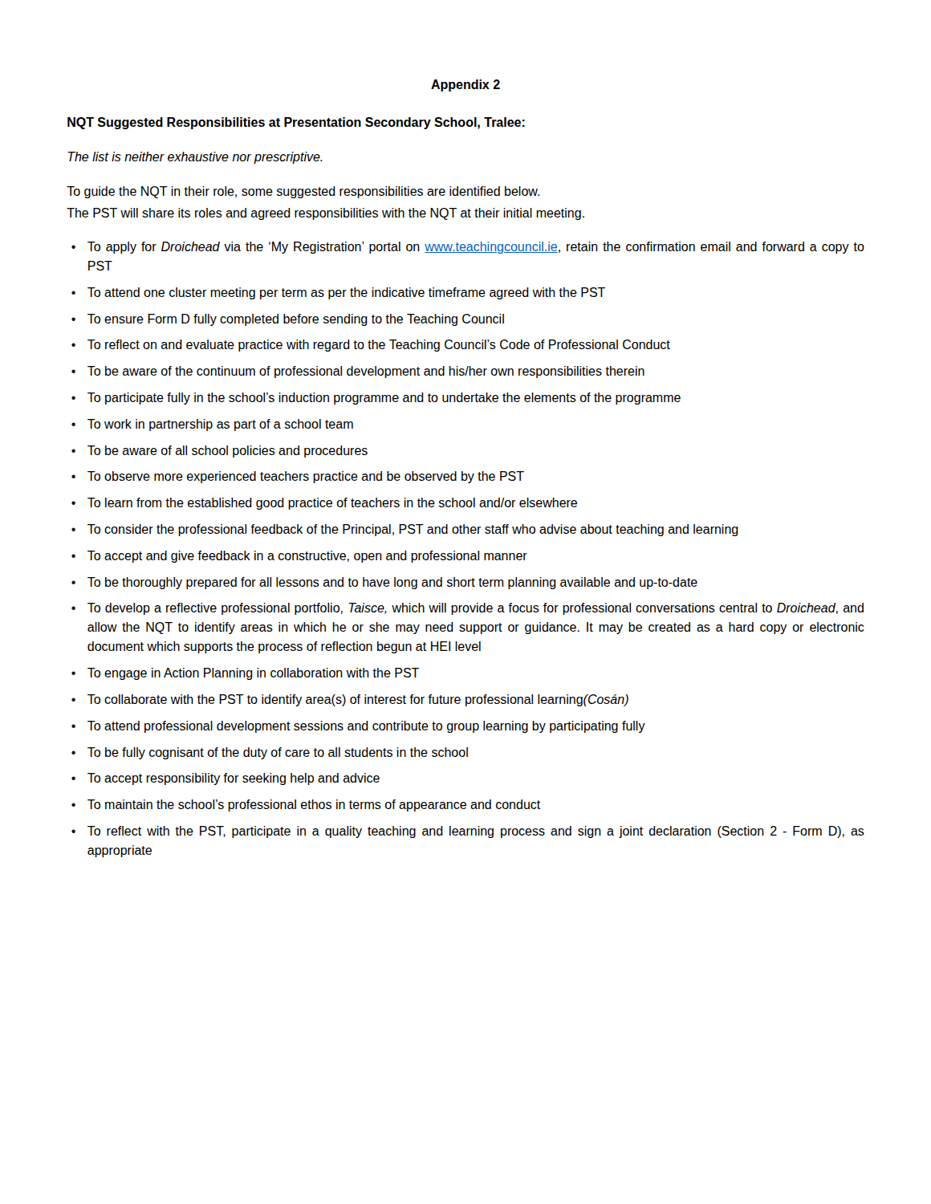Appendix 2
NQT Suggested Responsibilities at Presentation Secondary School, Tralee:
The list is neither exhaustive nor prescriptive.
To guide the NQT in their role, some suggested responsibilities are identified below.
The PST will share its roles and agreed responsibilities with the NQT at their initial meeting.
To apply for Droichead via the ‘My Registration’ portal on www.teachingcouncil.ie, retain the confirmation email and forward a copy to PST
To attend one cluster meeting per term as per the indicative timeframe agreed with the PST
To ensure Form D fully completed before sending to the Teaching Council
To reflect on and evaluate practice with regard to the Teaching Council’s Code of Professional Conduct
To be aware of the continuum of professional development and his/her own responsibilities therein
To participate fully in the school’s induction programme and to undertake the elements of the programme
To work in partnership as part of a school team
To be aware of all school policies and procedures
To observe more experienced teachers practice and be observed by the PST
To learn from the established good practice of teachers in the school and/or elsewhere
To consider the professional feedback of the Principal, PST and other staff who advise about teaching and learning
To accept and give feedback in a constructive, open and professional manner
To be thoroughly prepared for all lessons and to have long and short term planning available and up-to-date
To develop a reflective professional portfolio, Taisce, which will provide a focus for professional conversations central to Droichead, and allow the NQT to identify areas in which he or she may need support or guidance. It may be created as a hard copy or electronic document which supports the process of reflection begun at HEI level
To engage in Action Planning in collaboration with the PST
To collaborate with the PST to identify area(s) of interest for future professional learning(Cosán)
To attend professional development sessions and contribute to group learning by participating fully
To be fully cognisant of the duty of care to all students in the school
To accept responsibility for seeking help and advice
To maintain the school’s professional ethos in terms of appearance and conduct
To reflect with the PST, participate in a quality teaching and learning process and sign a joint declaration (Section 2 - Form D), as appropriate